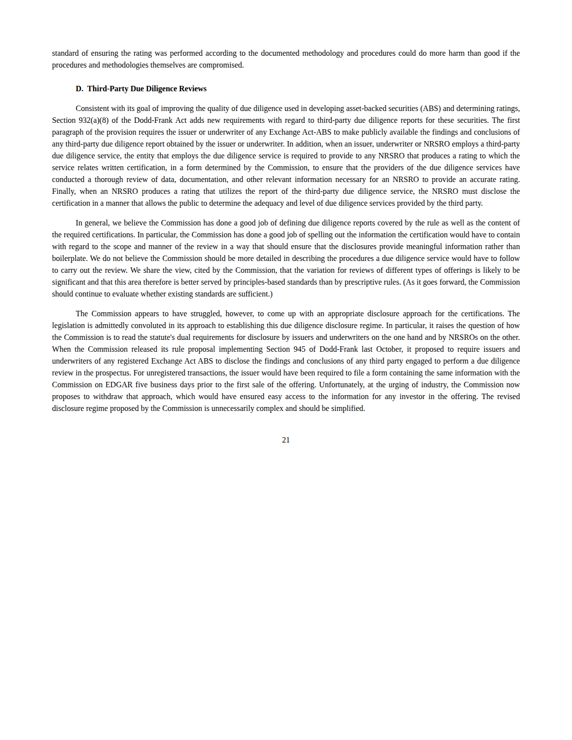standard of ensuring the rating was performed according to the documented methodology and procedures could do more harm than good if the procedures and methodologies themselves are compromised.
D. Third-Party Due Diligence Reviews
Consistent with its goal of improving the quality of due diligence used in developing asset-backed securities (ABS) and determining ratings, Section 932(a)(8) of the Dodd-Frank Act adds new requirements with regard to third-party due diligence reports for these securities. The first paragraph of the provision requires the issuer or underwriter of any Exchange Act-ABS to make publicly available the findings and conclusions of any third-party due diligence report obtained by the issuer or underwriter. In addition, when an issuer, underwriter or NRSRO employs a third-party due diligence service, the entity that employs the due diligence service is required to provide to any NRSRO that produces a rating to which the service relates written certification, in a form determined by the Commission, to ensure that the providers of the due diligence services have conducted a thorough review of data, documentation, and other relevant information necessary for an NRSRO to provide an accurate rating. Finally, when an NRSRO produces a rating that utilizes the report of the third-party due diligence service, the NRSRO must disclose the certification in a manner that allows the public to determine the adequacy and level of due diligence services provided by the third party.
In general, we believe the Commission has done a good job of defining due diligence reports covered by the rule as well as the content of the required certifications. In particular, the Commission has done a good job of spelling out the information the certification would have to contain with regard to the scope and manner of the review in a way that should ensure that the disclosures provide meaningful information rather than boilerplate. We do not believe the Commission should be more detailed in describing the procedures a due diligence service would have to follow to carry out the review. We share the view, cited by the Commission, that the variation for reviews of different types of offerings is likely to be significant and that this area therefore is better served by principles-based standards than by prescriptive rules. (As it goes forward, the Commission should continue to evaluate whether existing standards are sufficient.)
The Commission appears to have struggled, however, to come up with an appropriate disclosure approach for the certifications. The legislation is admittedly convoluted in its approach to establishing this due diligence disclosure regime. In particular, it raises the question of how the Commission is to read the statute's dual requirements for disclosure by issuers and underwriters on the one hand and by NRSROs on the other. When the Commission released its rule proposal implementing Section 945 of Dodd-Frank last October, it proposed to require issuers and underwriters of any registered Exchange Act ABS to disclose the findings and conclusions of any third party engaged to perform a due diligence review in the prospectus. For unregistered transactions, the issuer would have been required to file a form containing the same information with the Commission on EDGAR five business days prior to the first sale of the offering. Unfortunately, at the urging of industry, the Commission now proposes to withdraw that approach, which would have ensured easy access to the information for any investor in the offering. The revised disclosure regime proposed by the Commission is unnecessarily complex and should be simplified.
21